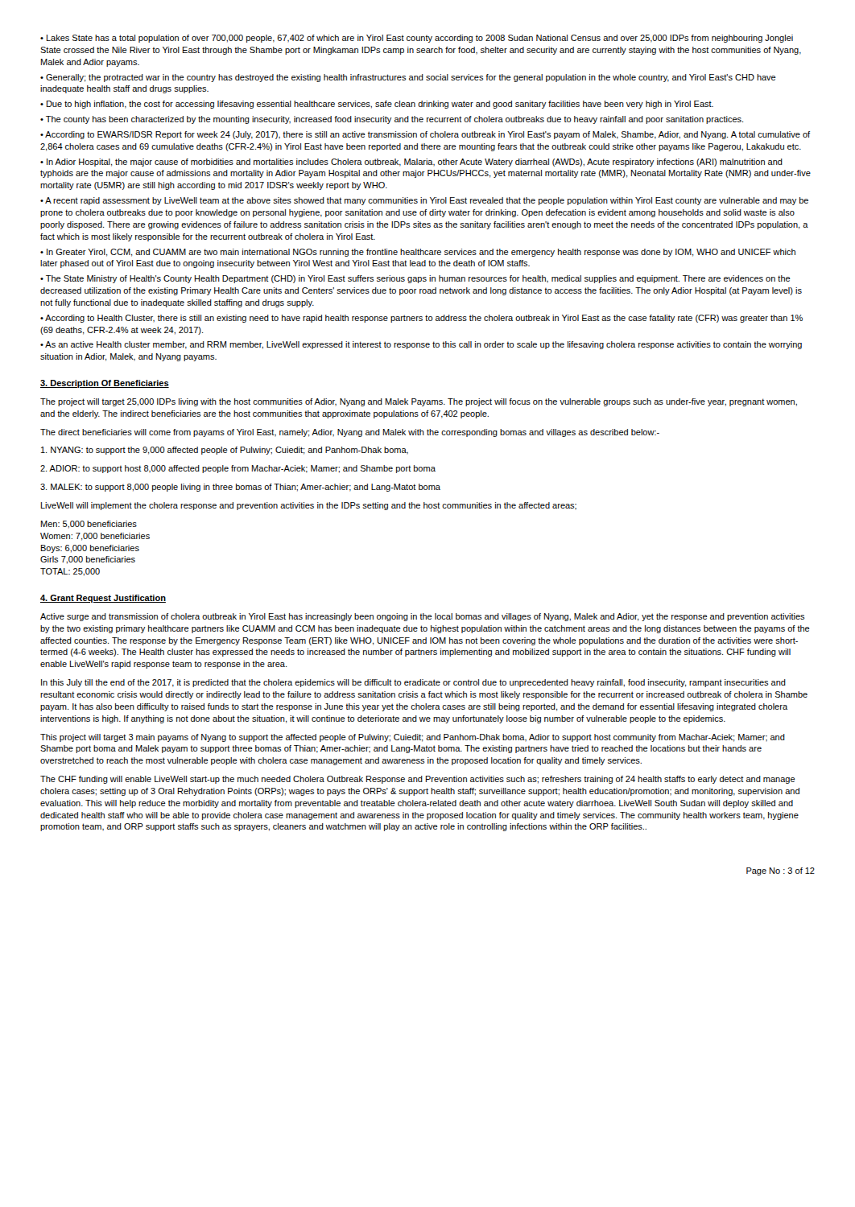• Lakes State has a total population of over 700,000 people, 67,402 of which are in Yirol East county according to 2008 Sudan National Census and over 25,000 IDPs from neighbouring Jonglei State crossed the Nile River to Yirol East through the Shambe port or Mingkaman IDPs camp in search for food, shelter and security and are currently staying with the host communities of Nyang, Malek and Adior payams.
• Generally; the protracted war in the country has destroyed the existing health infrastructures and social services for the general population in the whole country, and Yirol East's CHD have inadequate health staff and drugs supplies.
• Due to high inflation, the cost for accessing lifesaving essential healthcare services, safe clean drinking water and good sanitary facilities have been very high in Yirol East.
• The county has been characterized by the mounting insecurity, increased food insecurity and the recurrent of cholera outbreaks due to heavy rainfall and poor sanitation practices.
• According to EWARS/IDSR Report for week 24 (July, 2017), there is still an active transmission of cholera outbreak in Yirol East's payam of Malek, Shambe, Adior, and Nyang. A total cumulative of 2,864 cholera cases and 69 cumulative deaths (CFR-2.4%) in Yirol East have been reported and there are mounting fears that the outbreak could strike other payams like Pagerou, Lakakudu etc.
• In Adior Hospital, the major cause of morbidities and mortalities includes Cholera outbreak, Malaria, other Acute Watery diarrheal (AWDs), Acute respiratory infections (ARI) malnutrition and typhoids are the major cause of admissions and mortality in Adior Payam Hospital and other major PHCUs/PHCCs, yet maternal mortality rate (MMR), Neonatal Mortality Rate (NMR) and under-five mortality rate (U5MR) are still high according to mid 2017 IDSR's weekly report by WHO.
• A recent rapid assessment by LiveWell team at the above sites showed that many communities in Yirol East revealed that the people population within Yirol East county are vulnerable and may be prone to cholera outbreaks due to poor knowledge on personal hygiene, poor sanitation and use of dirty water for drinking. Open defecation is evident among households and solid waste is also poorly disposed. There are growing evidences of failure to address sanitation crisis in the IDPs sites as the sanitary facilities aren't enough to meet the needs of the concentrated IDPs population, a fact which is most likely responsible for the recurrent outbreak of cholera in Yirol East.
• In Greater Yirol, CCM, and CUAMM are two main international NGOs running the frontline healthcare services and the emergency health response was done by IOM, WHO and UNICEF which later phased out of Yirol East due to ongoing insecurity between Yirol West and Yirol East that lead to the death of IOM staffs.
• The State Ministry of Health's County Health Department (CHD) in Yirol East suffers serious gaps in human resources for health, medical supplies and equipment. There are evidences on the decreased utilization of the existing Primary Health Care units and Centers' services due to poor road network and long distance to access the facilities. The only Adior Hospital (at Payam level) is not fully functional due to inadequate skilled staffing and drugs supply.
• According to Health Cluster, there is still an existing need to have rapid health response partners to address the cholera outbreak in Yirol East as the case fatality rate (CFR) was greater than 1% (69 deaths, CFR-2.4% at week 24, 2017).
• As an active Health cluster member, and RRM member, LiveWell expressed it interest to response to this call in order to scale up the lifesaving cholera response activities to contain the worrying situation in Adior, Malek, and Nyang payams.
3. Description Of Beneficiaries
The project will target 25,000 IDPs living with the host communities of Adior, Nyang and Malek Payams. The project will focus on the vulnerable groups such as under-five year, pregnant women, and the elderly. The indirect beneficiaries are the host communities that approximate populations of 67,402 people.
The direct beneficiaries will come from payams of Yirol East, namely; Adior, Nyang and Malek with the corresponding bomas and villages as described below:-
1. NYANG: to support the 9,000 affected people of Pulwiny; Cuiedit; and Panhom-Dhak boma,
2. ADIOR: to support host 8,000 affected people from Machar-Aciek; Mamer; and Shambe port boma
3. MALEK: to support 8,000 people living in three bomas of Thian; Amer-achier; and Lang-Matot boma
LiveWell will implement the cholera response and prevention activities in the IDPs setting and the host communities in the affected areas;
Men: 5,000 beneficiaries
Women: 7,000 beneficiaries
Boys: 6,000 beneficiaries
Girls 7,000 beneficiaries
TOTAL: 25,000
4. Grant Request Justification
Active surge and transmission of cholera outbreak in Yirol East has increasingly been ongoing in the local bomas and villages of Nyang, Malek and Adior, yet the response and prevention activities by the two existing primary healthcare partners like CUAMM and CCM has been inadequate due to highest population within the catchment areas and the long distances between the payams of the affected counties. The response by the Emergency Response Team (ERT) like WHO, UNICEF and IOM has not been covering the whole populations and the duration of the activities were short-termed (4-6 weeks). The Health cluster has expressed the needs to increased the number of partners implementing and mobilized support in the area to contain the situations. CHF funding will enable LiveWell's rapid response team to response in the area.
In this July till the end of the 2017, it is predicted that the cholera epidemics will be difficult to eradicate or control due to unprecedented heavy rainfall, food insecurity, rampant insecurities and resultant economic crisis would directly or indirectly lead to the failure to address sanitation crisis a fact which is most likely responsible for the recurrent or increased outbreak of cholera in Shambe payam. It has also been difficulty to raised funds to start the response in June this year yet the cholera cases are still being reported, and the demand for essential lifesaving integrated cholera interventions is high. If anything is not done about the situation, it will continue to deteriorate and we may unfortunately loose big number of vulnerable people to the epidemics.
This project will target 3 main payams of Nyang to support the affected people of Pulwiny; Cuiedit; and Panhom-Dhak boma, Adior to support host community from Machar-Aciek; Mamer; and Shambe port boma and Malek payam to support three bomas of Thian; Amer-achier; and Lang-Matot boma. The existing partners have tried to reached the locations but their hands are overstretched to reach the most vulnerable people with cholera case management and awareness in the proposed location for quality and timely services.
The CHF funding will enable LiveWell start-up the much needed Cholera Outbreak Response and Prevention activities such as; refreshers training of 24 health staffs to early detect and manage cholera cases; setting up of 3 Oral Rehydration Points (ORPs); wages to pays the ORPs' & support health staff; surveillance support; health education/promotion; and monitoring, supervision and evaluation. This will help reduce the morbidity and mortality from preventable and treatable cholera-related death and other acute watery diarrhoea. LiveWell South Sudan will deploy skilled and dedicated health staff who will be able to provide cholera case management and awareness in the proposed location for quality and timely services. The community health workers team, hygiene promotion team, and ORP support staffs such as sprayers, cleaners and watchmen will play an active role in controlling infections within the ORP facilities..
Page No : 3 of 12